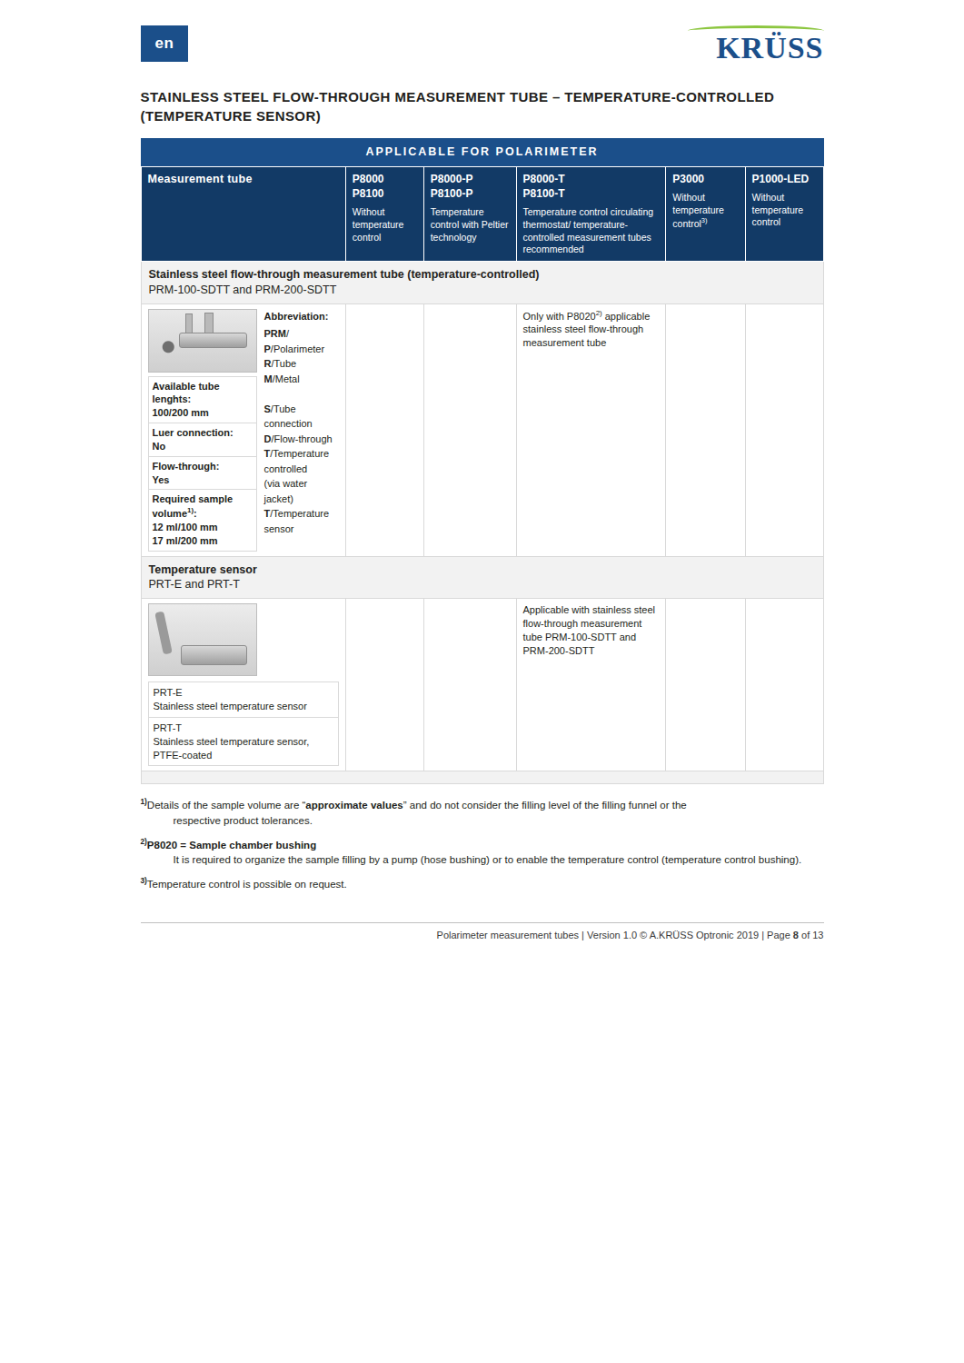en
KRÜSS
Stainless steel flow-through measurement tube – temperature-controlled (temperature sensor)
Applicable for polarimeter
| Measurement tube | P8000 P8100 Without temperature control | P8000-P P8100-P Temperature control with Peltier technology | P8000-T P8100-T Temperature control circulating thermostat/ temperature-controlled measurement tubes recommended | P3000 Without temperature control 3) | P1000-LED Without temperature control |
| --- | --- | --- | --- | --- | --- |
| Stainless steel flow-through measurement tube (temperature-controlled) PRM-100-SDTT and PRM-200-SDTT |
| / Available tube lenghts: 100/200 mm / / Luer connection: No / / Flow-through: Yes / / Required sample volume 1) : 12 ml/100 mm 17 ml/200 mm / Abbreviation: PRM / P /Polarimeter R /Tube M /Metal S /Tube connection D /Flow-through T /Temperature controlled (via water jacket) T /Temperature sensor | | | Only with P8020 2) applicable stainless steel flow-through measurement tube | | |
| Temperature sensor PRT-E and PRT-T |
| / PRT-E Stainless steel temperature sensor / / PRT-T Stainless steel temperature sensor, PTFE-coated / | | | Applicable with stainless steel flow-through measurement tube PRM-100-SDTT and PRM-200-SDTT | | |
1)Details of the sample volume are “approximate values” and do not consider the filling level of the filling funnel or the respective product tolerances.
2)P8020 = Sample chamber bushing It is required to organize the sample filling by a pump (hose bushing) or to enable the temperature control (temperature control bushing).
3)Temperature control is possible on request.
Polarimeter measurement tubes | Version 1.0 © A.KRÜSS Optronic 2019 | Page 8 of 13